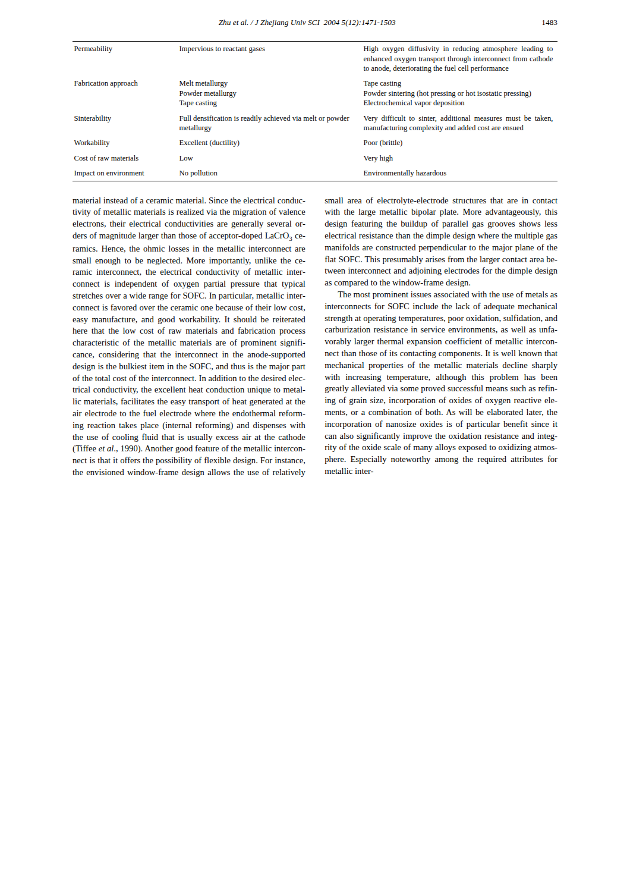Zhu et al. / J Zhejiang Univ SCI 2004 5(12):1471-1503 1483
| Permeability | Impervious to reactant gases | High oxygen diffusivity in reducing atmosphere leading to enhanced oxygen transport through interconnect from cathode to anode, deteriorating the fuel cell performance |
| Fabrication approach | Melt metallurgy Powder metallurgy Tape casting | Tape casting Powder sintering (hot pressing or hot isostatic pressing) Electrochemical vapor deposition |
| Sinterability | Full densification is readily achieved via melt or powder metallurgy | Very difficult to sinter, additional measures must be taken, manufacturing complexity and added cost are ensued |
| Workability | Excellent (ductility) | Poor (brittle) |
| Cost of raw materials | Low | Very high |
| Impact on environment | No pollution | Environmentally hazardous |
material instead of a ceramic material. Since the electrical conductivity of metallic materials is realized via the migration of valence electrons, their electrical conductivities are generally several orders of magnitude larger than those of acceptor-doped LaCrO3 ceramics. Hence, the ohmic losses in the metallic interconnect are small enough to be neglected. More importantly, unlike the ceramic interconnect, the electrical conductivity of metallic interconnect is independent of oxygen partial pressure that typical stretches over a wide range for SOFC. In particular, metallic interconnect is favored over the ceramic one because of their low cost, easy manufacture, and good workability. It should be reiterated here that the low cost of raw materials and fabrication process characteristic of the metallic materials are of prominent significance, considering that the interconnect in the anode-supported design is the bulkiest item in the SOFC, and thus is the major part of the total cost of the interconnect. In addition to the desired electrical conductivity, the excellent heat conduction unique to metallic materials, facilitates the easy transport of heat generated at the air electrode to the fuel electrode where the endothermal reforming reaction takes place (internal reforming) and dispenses with the use of cooling fluid that is usually excess air at the cathode (Tiffee et al., 1990). Another good feature of the metallic interconnect is that it offers the possibility of flexible design. For instance, the envisioned window-frame design allows the use of relatively small area of electrolyte-electrode structures that are in contact with the large metallic bipolar plate. More advantageously, this design featuring the buildup of parallel gas grooves shows less electrical resistance than the dimple design where the multiple gas manifolds are constructed perpendicular to the major plane of the flat SOFC. This presumably arises from the larger contact area between interconnect and adjoining electrodes for the dimple design as compared to the window-frame design.
The most prominent issues associated with the use of metals as interconnects for SOFC include the lack of adequate mechanical strength at operating temperatures, poor oxidation, sulfidation, and carburization resistance in service environments, as well as unfavorably larger thermal expansion coefficient of metallic interconnect than those of its contacting components. It is well known that mechanical properties of the metallic materials decline sharply with increasing temperature, although this problem has been greatly alleviated via some proved successful means such as refining of grain size, incorporation of oxides of oxygen reactive elements, or a combination of both. As will be elaborated later, the incorporation of nanosize oxides is of particular benefit since it can also significantly improve the oxidation resistance and integrity of the oxide scale of many alloys exposed to oxidizing atmosphere. Especially noteworthy among the required attributes for metallic inter-